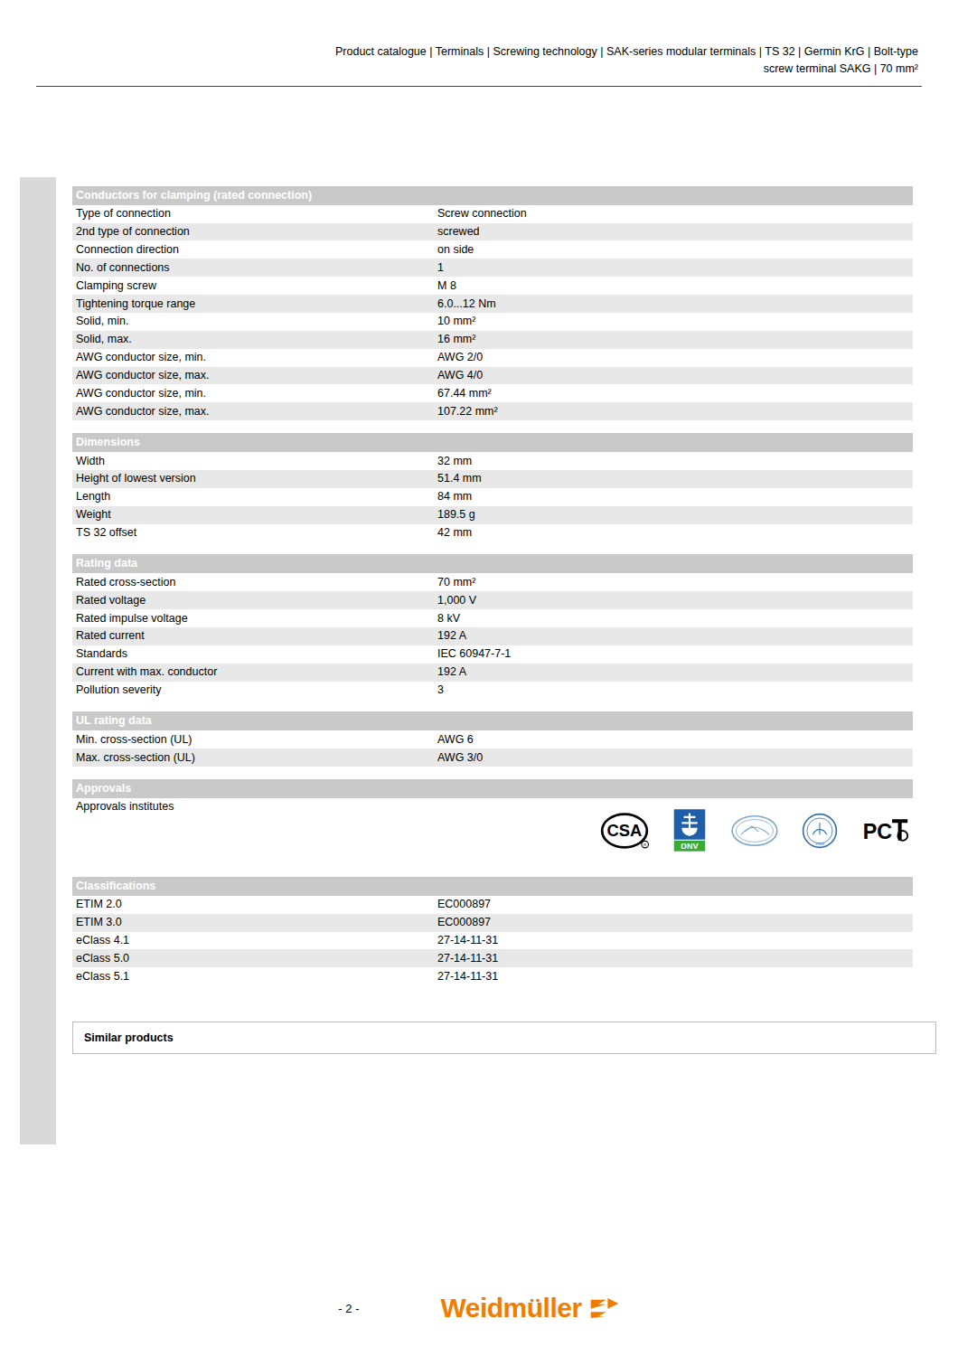Product catalogue | Terminals | Screwing technology | SAK-series modular terminals | TS 32 | Germin KrG | Bolt-type
screw terminal SAKG | 70 mm²
| Conductors for clamping (rated connection) |
| Type of connection | Screw connection |
| 2nd type of connection | screwed |
| Connection direction | on side |
| No. of connections | 1 |
| Clamping screw | M 8 |
| Tightening torque range | 6.0...12 Nm |
| Solid, min. | 10 mm² |
| Solid, max. | 16 mm² |
| AWG conductor size, min. | AWG 2/0 |
| AWG conductor size, max. | AWG 4/0 |
| AWG conductor size, min. | 67.44 mm² |
| AWG conductor size, max. | 107.22 mm² |
| Dimensions |
| Width | 32 mm |
| Height of lowest version | 51.4 mm |
| Length | 84 mm |
| Weight | 189.5 g |
| TS 32 offset | 42 mm |
| Rating data |
| Rated cross-section | 70 mm² |
| Rated voltage | 1,000 V |
| Rated impulse voltage | 8 kV |
| Rated current | 192 A |
| Standards | IEC 60947-7-1 |
| Current with max. conductor | 192 A |
| Pollution severity | 3 |
| UL rating data |
| Min. cross-section (UL) | AWG 6 |
| Max. cross-section (UL) | AWG 3/0 |
| Approvals |
| Approvals institutes | CSA R DNV 1956 PC |
| Classifications |
| ETIM 2.0 | EC000897 |
| ETIM 3.0 | EC000897 |
| eClass 4.1 | 27-14-11-31 |
| eClass 5.0 | 27-14-11-31 |
| eClass 5.1 | 27-14-11-31 |
Similar products
- 2 -
Weidmüller